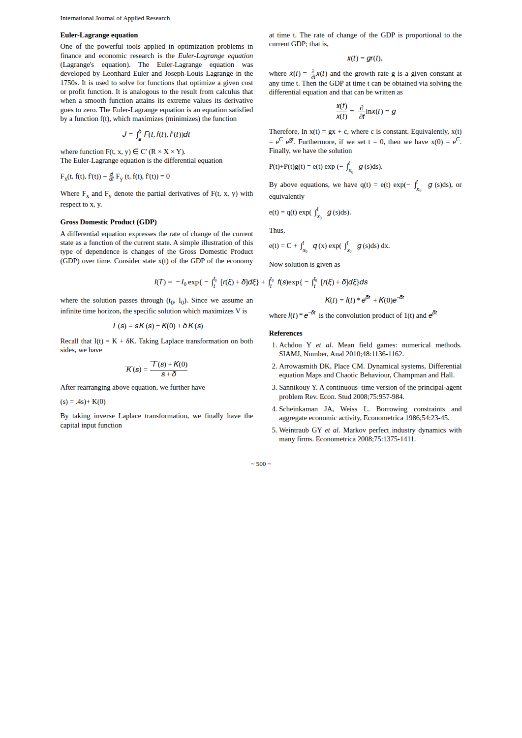International Journal of Applied Research
Euler-Lagrange equation
One of the powerful tools applied in optimization problems in finance and economic research is the Euler-Lagrange equation (Lagrange's equation). The Euler-Lagrange equation was developed by Leonhard Euler and Joseph-Louis Lagrange in the 1750s. It is used to solve for functions that optimize a given cost or profit function. It is analogous to the result from calculus that when a smooth function attains its extreme values its derivative goes to zero. The Euler-Lagrange equation is an equation satisfied by a function f(t), which maximizes (minimizes) the function
J= ∫ a b F(t,f(t),f′(t))dt
where function F(t, x, y) ∈ C' (R × X × Y).
The Euler-Lagrange equation is the differential equation
Fx(t, f(t), f'(t)) − ddt Fy (t, f(t), f'(t)) = 0
Where Fx and Fy denote the partial derivatives of F(t, x, y) with respect to x, y.
Gross Domestic Product (GDP)
A differential equation expresses the rate of change of the current state as a function of the current state. A simple illustration of this type of dependence is changes of the Gross Domestic Product (GDP) over time. Consider state x(t) of the GDP of the economy at time t. The rate of change of the GDP is proportional to the current GDP; that is,
x˙ (t)=gr(t),
where x˙ (t)= ∂∂t x(t) and the growth rate g is a given constant at any time t. Then the GDP at time t can be obtained via solving the differential equation and that can be written as
x˙(t) x(t) = ∂∂t ln⁡x(t)=g
Therefore, In x(t) = gx + c, where c is constant. Equivalently, x(t) = eC egt. Furthermore, if we set t = 0, then we have x(0) = eC. Finally, we have the solution
P(t)+P(t)g(t) = e(t) exp (− ∫x0t g (s)ds).
By above equations, we have q(t) = e(t) exp(− ∫x0t g (s)ds), or equivalently
e(t) = q(t) exp( ∫x0t g (s)ds).
Thus,
e(t) = C + ∫x0t q (x) exp( ∫x0t g (s)ds) dx.
Now solution is given as
I(T)= −I0 exp { − ∫tt0 [r(ξ)+δ] dξ } + ∫tt0 f(s) exp { − ∫tt0 [r(ξ)+δ] dξ } ds
where the solution passes through (t0, I0). Since we assume an infinite time horizon, the specific solution which maximizes V is
I― (s)= s K― (s) −K(0) +δ K― (s)
Recall that I(t) = K + δK. Taking Laplace transformation on both sides, we have
K― (s)= I― (s)+K(0) s+δ
After rearranging above equation, we further have
(s) = .4s)+ K(0)
By taking inverse Laplace transformation, we finally have the capital input function
K(t)= I(t)* eδt +K(0) e−δt
where I(t)* e−δt is the convolution product of 1(t) and eδt
References
Achdou Y et al. Mean field games: numerical methods. SIAMJ, Number, Anal 2010;48:1136-1162.
Arrowasmith DK, Place CM. Dynamical systems, Differential equation Maps and Chaotic Behaviour, Champman and Hall.
Sannikouy Y. A continuous–time version of the principal-agent problem Rev. Econ. Stud 2008;75:957-984.
Scheinkaman JA, Weiss L. Borrowing constraints and aggregate economic activity, Econometrica 1986;54:23-45.
Weintraub GY et al. Markov perfect industry dynamics with many firms. Econometrica 2008;75:1375-1411.
~ 500 ~